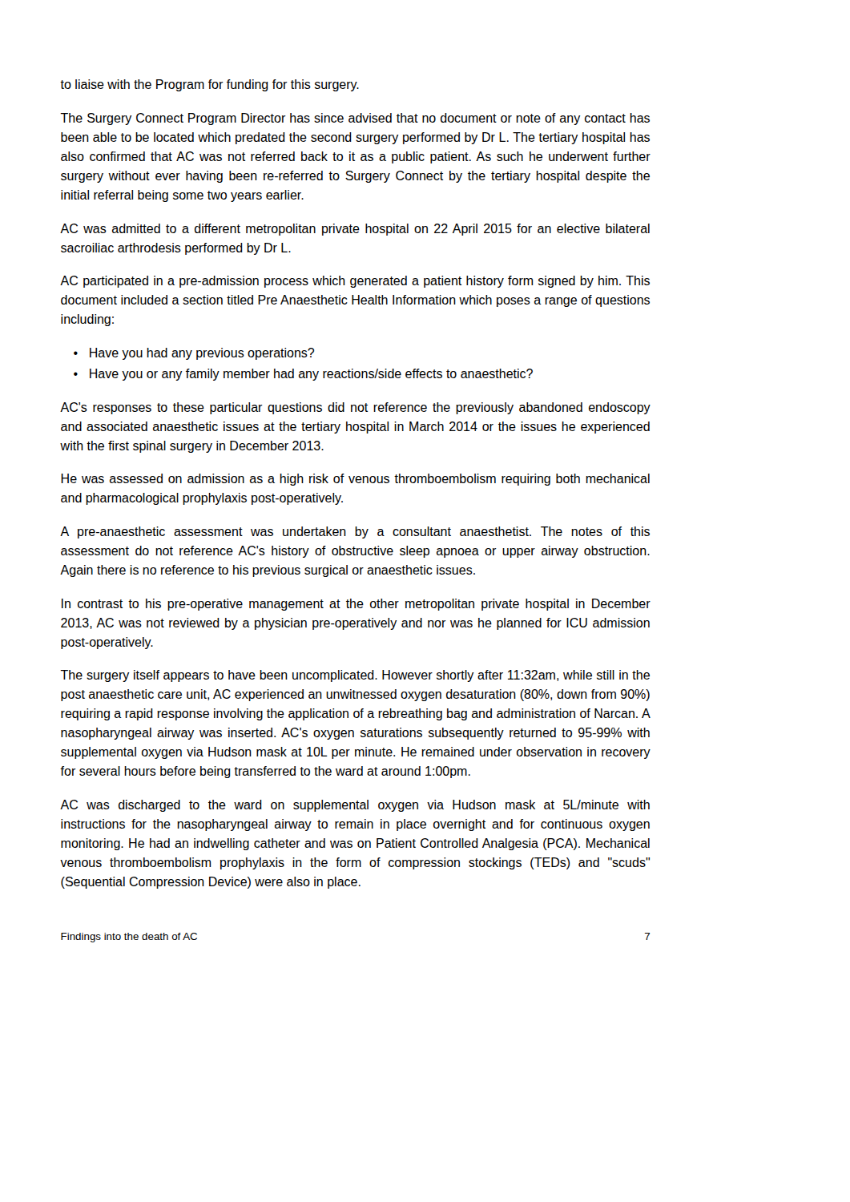to liaise with the Program for funding for this surgery.
The Surgery Connect Program Director has since advised that no document or note of any contact has been able to be located which predated the second surgery performed by Dr L. The tertiary hospital has also confirmed that AC was not referred back to it as a public patient. As such he underwent further surgery without ever having been re-referred to Surgery Connect by the tertiary hospital despite the initial referral being some two years earlier.
AC was admitted to a different metropolitan private hospital on 22 April 2015 for an elective bilateral sacroiliac arthrodesis performed by Dr L.
AC participated in a pre-admission process which generated a patient history form signed by him. This document included a section titled Pre Anaesthetic Health Information which poses a range of questions including:
Have you had any previous operations?
Have you or any family member had any reactions/side effects to anaesthetic?
AC's responses to these particular questions did not reference the previously abandoned endoscopy and associated anaesthetic issues at the tertiary hospital in March 2014 or the issues he experienced with the first spinal surgery in December 2013.
He was assessed on admission as a high risk of venous thromboembolism requiring both mechanical and pharmacological prophylaxis post-operatively.
A pre-anaesthetic assessment was undertaken by a consultant anaesthetist. The notes of this assessment do not reference AC's history of obstructive sleep apnoea or upper airway obstruction. Again there is no reference to his previous surgical or anaesthetic issues.
In contrast to his pre-operative management at the other metropolitan private hospital in December 2013, AC was not reviewed by a physician pre-operatively and nor was he planned for ICU admission post-operatively.
The surgery itself appears to have been uncomplicated. However shortly after 11:32am, while still in the post anaesthetic care unit, AC experienced an unwitnessed oxygen desaturation (80%, down from 90%) requiring a rapid response involving the application of a rebreathing bag and administration of Narcan. A nasopharyngeal airway was inserted. AC's oxygen saturations subsequently returned to 95-99% with supplemental oxygen via Hudson mask at 10L per minute. He remained under observation in recovery for several hours before being transferred to the ward at around 1:00pm.
AC was discharged to the ward on supplemental oxygen via Hudson mask at 5L/minute with instructions for the nasopharyngeal airway to remain in place overnight and for continuous oxygen monitoring. He had an indwelling catheter and was on Patient Controlled Analgesia (PCA). Mechanical venous thromboembolism prophylaxis in the form of compression stockings (TEDs) and "scuds" (Sequential Compression Device) were also in place.
Findings into the death of AC 7